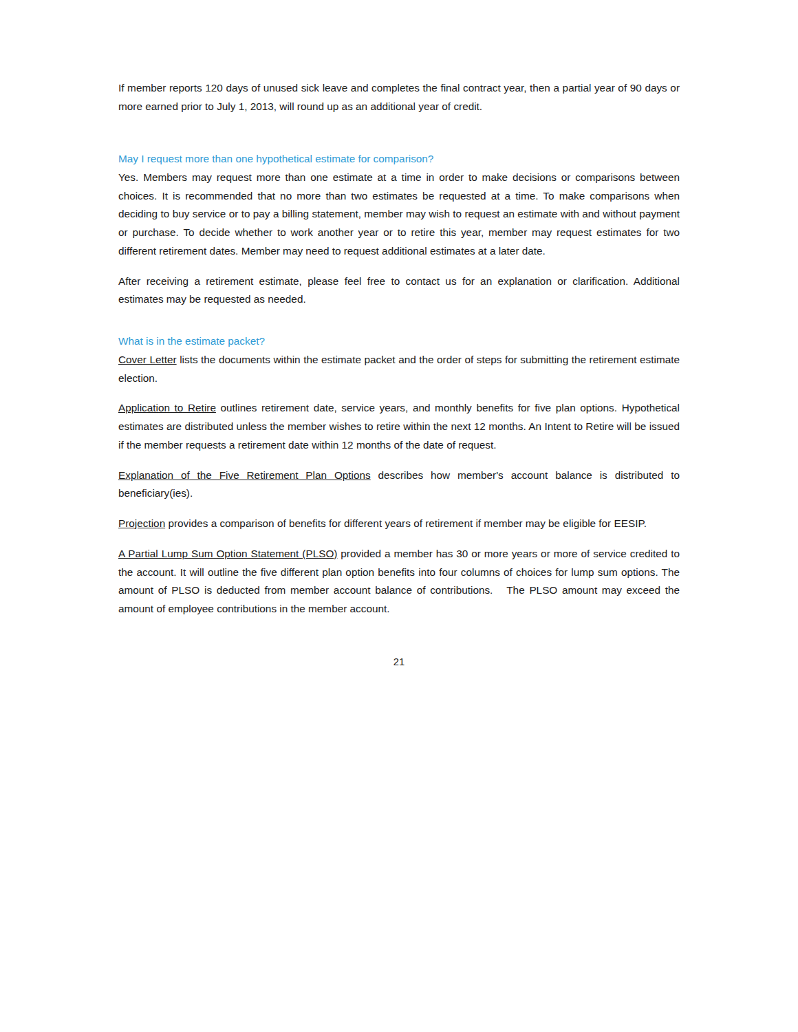If member reports 120 days of unused sick leave and completes the final contract year, then a partial year of 90 days or more earned prior to July 1, 2013, will round up as an additional year of credit.
May I request more than one hypothetical estimate for comparison?
Yes. Members may request more than one estimate at a time in order to make decisions or comparisons between choices. It is recommended that no more than two estimates be requested at a time. To make comparisons when deciding to buy service or to pay a billing statement, member may wish to request an estimate with and without payment or purchase. To decide whether to work another year or to retire this year, member may request estimates for two different retirement dates. Member may need to request additional estimates at a later date.
After receiving a retirement estimate, please feel free to contact us for an explanation or clarification. Additional estimates may be requested as needed.
What is in the estimate packet?
Cover Letter lists the documents within the estimate packet and the order of steps for submitting the retirement estimate election.
Application to Retire outlines retirement date, service years, and monthly benefits for five plan options. Hypothetical estimates are distributed unless the member wishes to retire within the next 12 months. An Intent to Retire will be issued if the member requests a retirement date within 12 months of the date of request.
Explanation of the Five Retirement Plan Options describes how member's account balance is distributed to beneficiary(ies).
Projection provides a comparison of benefits for different years of retirement if member may be eligible for EESIP.
A Partial Lump Sum Option Statement (PLSO) provided a member has 30 or more years or more of service credited to the account. It will outline the five different plan option benefits into four columns of choices for lump sum options. The amount of PLSO is deducted from member account balance of contributions. The PLSO amount may exceed the amount of employee contributions in the member account.
21